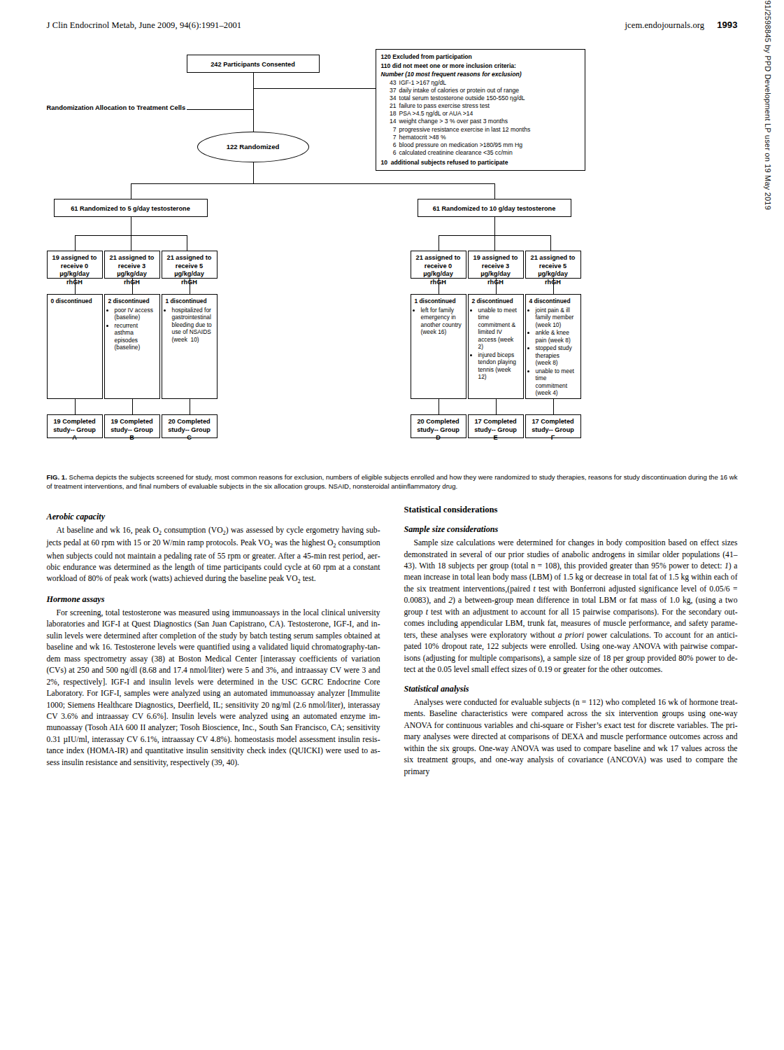J Clin Endocrinol Metab, June 2009, 94(6):1991–2001
jcem.endojournals.org 1993
Downloaded from https://academic.oup.com/jcem/article-abstract/94/6/1991/2598845 by PPD Development LP user on 19 May 2019
242 Participants Consented
120 Excluded from participation
110 did not meet one or more inclusion criteria:
Number (10 most frequent reasons for exclusion)
| 43 | IGF-1 >167 ηg/dL |
| 37 | daily intake of calories or protein out of range |
| 34 | total serum testosterone outside 150-550 ηg/dL |
| 21 | failure to pass exercise stress test |
| 18 | PSA >4.5 ηg/dL or AUA >14 |
| 14 | weight change > 3 % over past 3 months |
| 7 | progressive resistance exercise in last 12 months |
| 7 | hematocrit >48 % |
| 6 | blood pressure on medication >180/95 mm Hg |
| 6 | calculated creatinine clearance <35 cc/min |
10 additional subjects refused to participate
Randomization Allocation to Treatment Cells
122 Randomized
61 Randomized to 5 g/day testosterone
61 Randomized to 10 g/day testosterone
19 assigned to receive 0 µg/kg/day rhGH
21 assigned to receive 3 µg/kg/day rhGH
21 assigned to receive 5 µg/kg/day rhGH
21 assigned to receive 0 µg/kg/day rhGH
19 assigned to receive 3 µg/kg/day rhGH
21 assigned to receive 5 µg/kg/day rhGH
0 discontinued
2 discontinued
poor IV access (baseline)
recurrent asthma episodes (baseline)
1 discontinued
hospitalized for gastrointestinal bleeding due to use of NSAIDS (week 10)
1 discontinued
left for family emergency in another country (week 16)
2 discontinued
unable to meet time commitment & limited IV access (week 2)
injured biceps tendon playing tennis (week 12)
4 discontinued
joint pain & ill family member (week 10)
ankle & knee pain (week 8)
stopped study therapies (week 8)
unable to meet time commitment (week 4)
19 Completed study-- Group A
19 Completed study-- Group B
20 Completed study-- Group C
20 Completed study-- Group D
17 Completed study-- Group E
17 Completed study-- Group F
FIG. 1. Schema depicts the subjects screened for study, most common reasons for exclusion, numbers of eligible subjects enrolled and how they were randomized to study therapies, reasons for study discontinuation during the 16 wk of treatment interventions, and final numbers of evaluable subjects in the six allocation groups. NSAID, nonsteroidal antiinflammatory drug.
Aerobic capacity
At baseline and wk 16, peak O2 consumption (VO2) was assessed by cycle ergometry having subjects pedal at 60 rpm with 15 or 20 W/min ramp protocols. Peak VO2 was the highest O2 consumption when subjects could not maintain a pedaling rate of 55 rpm or greater. After a 45-min rest period, aerobic endurance was determined as the length of time participants could cycle at 60 rpm at a constant workload of 80% of peak work (watts) achieved during the baseline peak VO2 test.
Hormone assays
For screening, total testosterone was measured using immunoassays in the local clinical university laboratories and IGF-I at Quest Diagnostics (San Juan Capistrano, CA). Testosterone, IGF-I, and insulin levels were determined after completion of the study by batch testing serum samples obtained at baseline and wk 16. Testosterone levels were quantified using a validated liquid chromatography-tandem mass spectrometry assay (38) at Boston Medical Center [interassay coefficients of variation (CVs) at 250 and 500 ng/dl (8.68 and 17.4 nmol/liter) were 5 and 3%, and intraassay CV were 3 and 2%, respectively]. IGF-I and insulin levels were determined in the USC GCRC Endocrine Core Laboratory. For IGF-I, samples were analyzed using an automated immunoassay analyzer [Immulite 1000; Siemens Healthcare Diagnostics, Deerfield, IL; sensitivity 20 ng/ml (2.6 nmol/liter), interassay CV 3.6% and intraassay CV 6.6%]. Insulin levels were analyzed using an automated enzyme immunoassay (Tosoh AIA 600 II analyzer; Tosoh Bioscience, Inc., South San Francisco, CA; sensitivity 0.31 µIU/ml, interassay CV 6.1%, intraassay CV 4.8%). homeostasis model assessment insulin resistance index (HOMA-IR) and quantitative insulin sensitivity check index (QUICKI) were used to assess insulin resistance and sensitivity, respectively (39, 40).
Statistical considerations
Sample size considerations
Sample size calculations were determined for changes in body composition based on effect sizes demonstrated in several of our prior studies of anabolic androgens in similar older populations (41–43). With 18 subjects per group (total n = 108), this provided greater than 95% power to detect: 1) a mean increase in total lean body mass (LBM) of 1.5 kg or decrease in total fat of 1.5 kg within each of the six treatment interventions,(paired t test with Bonferroni adjusted significance level of 0.05/6 = 0.0083), and 2) a between-group mean difference in total LBM or fat mass of 1.0 kg, (using a two group t test with an adjustment to account for all 15 pairwise comparisons). For the secondary outcomes including appendicular LBM, trunk fat, measures of muscle performance, and safety parameters, these analyses were exploratory without a priori power calculations. To account for an anticipated 10% dropout rate, 122 subjects were enrolled. Using one-way ANOVA with pairwise comparisons (adjusting for multiple comparisons), a sample size of 18 per group provided 80% power to detect at the 0.05 level small effect sizes of 0.19 or greater for the other outcomes.
Statistical analysis
Analyses were conducted for evaluable subjects (n = 112) who completed 16 wk of hormone treatments. Baseline characteristics were compared across the six intervention groups using one-way ANOVA for continuous variables and chi-square or Fisher’s exact test for discrete variables. The primary analyses were directed at comparisons of DEXA and muscle performance outcomes across and within the six groups. One-way ANOVA was used to compare baseline and wk 17 values across the six treatment groups, and one-way analysis of covariance (ANCOVA) was used to compare the primary